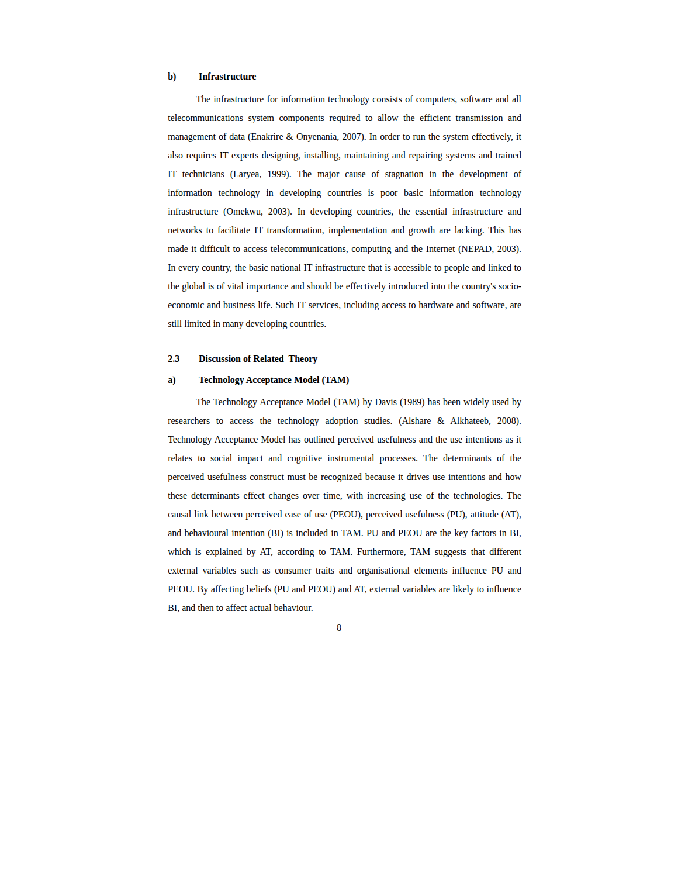b) Infrastructure
The infrastructure for information technology consists of computers, software and all telecommunications system components required to allow the efficient transmission and management of data (Enakrire & Onyenania, 2007). In order to run the system effectively, it also requires IT experts designing, installing, maintaining and repairing systems and trained IT technicians (Laryea, 1999). The major cause of stagnation in the development of information technology in developing countries is poor basic information technology infrastructure (Omekwu, 2003). In developing countries, the essential infrastructure and networks to facilitate IT transformation, implementation and growth are lacking. This has made it difficult to access telecommunications, computing and the Internet (NEPAD, 2003). In every country, the basic national IT infrastructure that is accessible to people and linked to the global is of vital importance and should be effectively introduced into the country's socio-economic and business life. Such IT services, including access to hardware and software, are still limited in many developing countries.
2.3 Discussion of Related Theory
a) Technology Acceptance Model (TAM)
The Technology Acceptance Model (TAM) by Davis (1989) has been widely used by researchers to access the technology adoption studies. (Alshare & Alkhateeb, 2008). Technology Acceptance Model has outlined perceived usefulness and the use intentions as it relates to social impact and cognitive instrumental processes. The determinants of the perceived usefulness construct must be recognized because it drives use intentions and how these determinants effect changes over time, with increasing use of the technologies. The causal link between perceived ease of use (PEOU), perceived usefulness (PU), attitude (AT), and behavioural intention (BI) is included in TAM. PU and PEOU are the key factors in BI, which is explained by AT, according to TAM. Furthermore, TAM suggests that different external variables such as consumer traits and organisational elements influence PU and PEOU. By affecting beliefs (PU and PEOU) and AT, external variables are likely to influence BI, and then to affect actual behaviour.
8